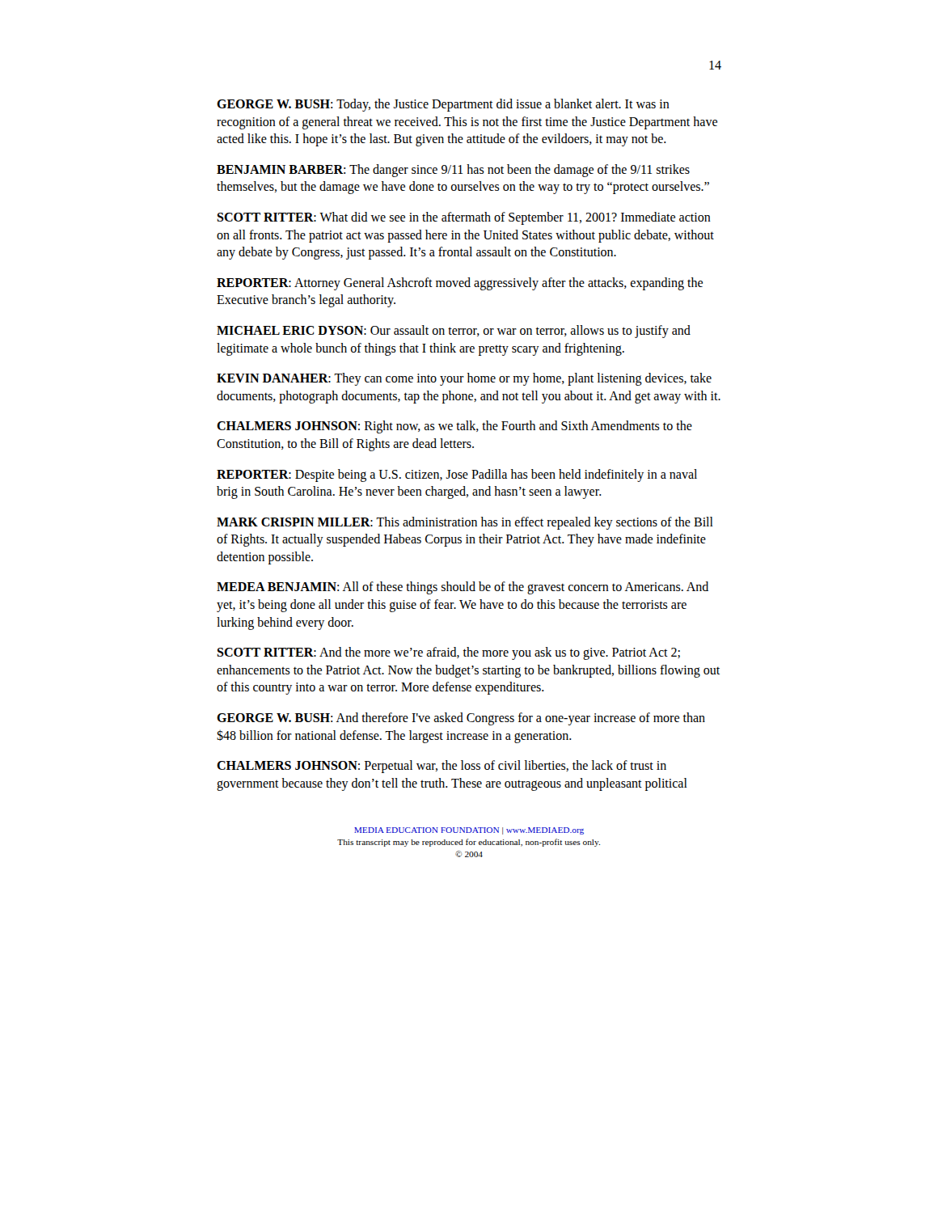14
GEORGE W. BUSH: Today, the Justice Department did issue a blanket alert. It was in recognition of a general threat we received. This is not the first time the Justice Department have acted like this. I hope it’s the last. But given the attitude of the evildoers, it may not be.
BENJAMIN BARBER: The danger since 9/11 has not been the damage of the 9/11 strikes themselves, but the damage we have done to ourselves on the way to try to “protect ourselves.”
SCOTT RITTER: What did we see in the aftermath of September 11, 2001? Immediate action on all fronts. The patriot act was passed here in the United States without public debate, without any debate by Congress, just passed. It’s a frontal assault on the Constitution.
REPORTER: Attorney General Ashcroft moved aggressively after the attacks, expanding the Executive branch’s legal authority.
MICHAEL ERIC DYSON: Our assault on terror, or war on terror, allows us to justify and legitimate a whole bunch of things that I think are pretty scary and frightening.
KEVIN DANAHER: They can come into your home or my home, plant listening devices, take documents, photograph documents, tap the phone, and not tell you about it. And get away with it.
CHALMERS JOHNSON: Right now, as we talk, the Fourth and Sixth Amendments to the Constitution, to the Bill of Rights are dead letters.
REPORTER: Despite being a U.S. citizen, Jose Padilla has been held indefinitely in a naval brig in South Carolina. He’s never been charged, and hasn’t seen a lawyer.
MARK CRISPIN MILLER: This administration has in effect repealed key sections of the Bill of Rights. It actually suspended Habeas Corpus in their Patriot Act. They have made indefinite detention possible.
MEDEA BENJAMIN: All of these things should be of the gravest concern to Americans. And yet, it’s being done all under this guise of fear. We have to do this because the terrorists are lurking behind every door.
SCOTT RITTER: And the more we’re afraid, the more you ask us to give. Patriot Act 2; enhancements to the Patriot Act. Now the budget’s starting to be bankrupted, billions flowing out of this country into a war on terror. More defense expenditures.
GEORGE W. BUSH: And therefore I've asked Congress for a one-year increase of more than $48 billion for national defense. The largest increase in a generation.
CHALMERS JOHNSON: Perpetual war, the loss of civil liberties, the lack of trust in government because they don’t tell the truth. These are outrageous and unpleasant political
MEDIA EDUCATION FOUNDATION | www.MEDIAED.org
This transcript may be reproduced for educational, non-profit uses only.
© 2004